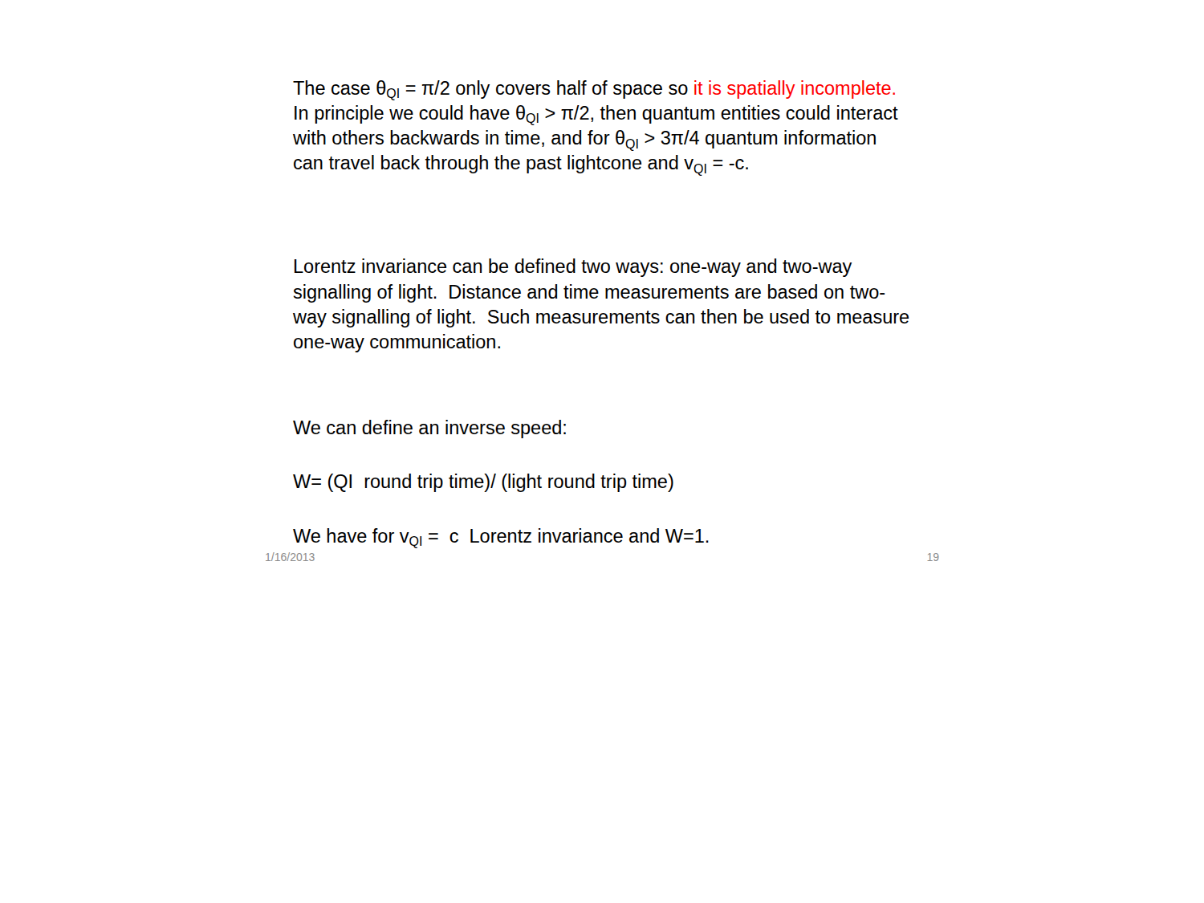The case θQI = π/2 only covers half of space so it is spatially incomplete. In principle we could have θQI > π/2, then quantum entities could interact with others backwards in time, and for θQI > 3π/4 quantum information can travel back through the past lightcone and vQI = -c.
Lorentz invariance can be defined two ways: one-way and two-way signalling of light. Distance and time measurements are based on two-way signalling of light. Such measurements can then be used to measure one-way communication.
We can define an inverse speed:
W= (QI round trip time)/ (light round trip time)
We have for vQI = c Lorentz invariance and W=1.
1/16/2013 19